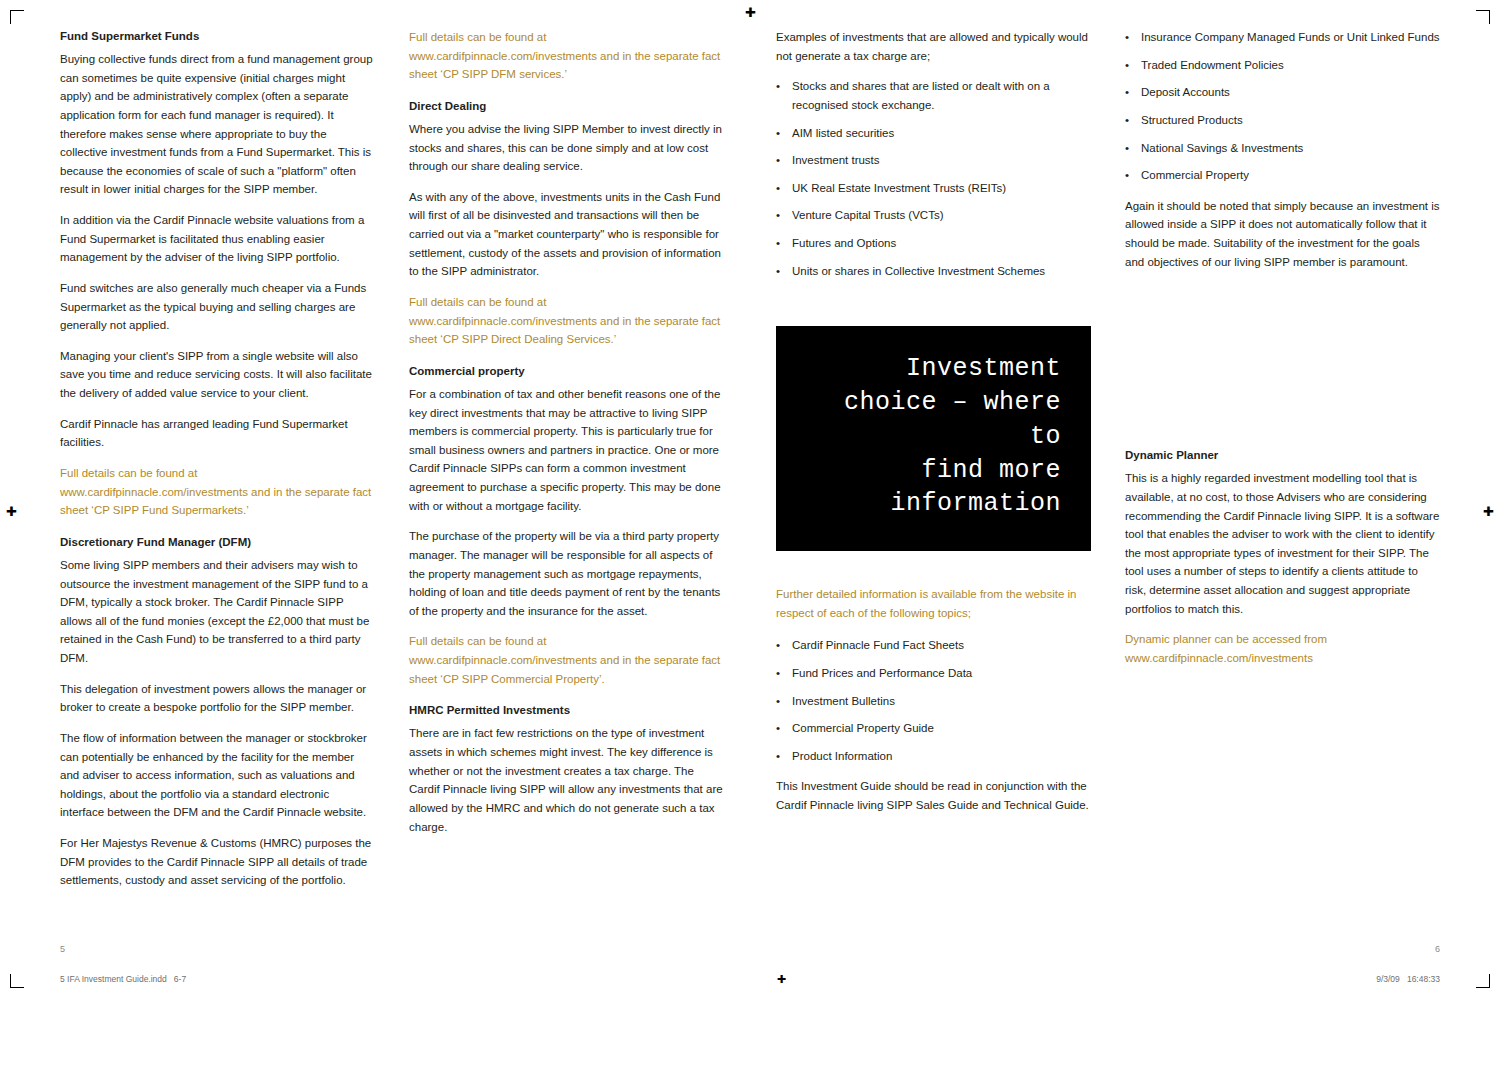✚ ✚ ✚
Fund Supermarket Funds
Buying collective funds direct from a fund management group can sometimes be quite expensive (initial charges might apply) and be administratively complex (often a separate application form for each fund manager is required). It therefore makes sense where appropriate to buy the collective investment funds from a Fund Supermarket. This is because the economies of scale of such a "platform" often result in lower initial charges for the SIPP member.
In addition via the Cardif Pinnacle website valuations from a Fund Supermarket is facilitated thus enabling easier management by the adviser of the living SIPP portfolio.
Fund switches are also generally much cheaper via a Funds Supermarket as the typical buying and selling charges are generally not applied.
Managing your client's SIPP from a single website will also save you time and reduce servicing costs. It will also facilitate the delivery of added value service to your client.
Cardif Pinnacle has arranged leading Fund Supermarket facilities.
Full details can be found at www.cardifpinnacle.com/investments and in the separate fact sheet ‘CP SIPP Fund Supermarkets.’
Discretionary Fund Manager (DFM)
Some living SIPP members and their advisers may wish to outsource the investment management of the SIPP fund to a DFM, typically a stock broker. The Cardif Pinnacle SIPP allows all of the fund monies (except the £2,000 that must be retained in the Cash Fund) to be transferred to a third party DFM.
This delegation of investment powers allows the manager or broker to create a bespoke portfolio for the SIPP member.
The flow of information between the manager or stockbroker can potentially be enhanced by the facility for the member and adviser to access information, such as valuations and holdings, about the portfolio via a standard electronic interface between the DFM and the Cardif Pinnacle website.
For Her Majestys Revenue & Customs (HMRC) purposes the DFM provides to the Cardif Pinnacle SIPP all details of trade settlements, custody and asset servicing of the portfolio.
Full details can be found at www.cardifpinnacle.com/investments and in the separate fact sheet ‘CP SIPP DFM services.’
Direct Dealing
Where you advise the living SIPP Member to invest directly in stocks and shares, this can be done simply and at low cost through our share dealing service.
As with any of the above, investments units in the Cash Fund will first of all be disinvested and transactions will then be carried out via a "market counterparty" who is responsible for settlement, custody of the assets and provision of information to the SIPP administrator.
Full details can be found at www.cardifpinnacle.com/investments and in the separate fact sheet ‘CP SIPP Direct Dealing Services.’
Commercial property
For a combination of tax and other benefit reasons one of the key direct investments that may be attractive to living SIPP members is commercial property. This is particularly true for small business owners and partners in practice. One or more Cardif Pinnacle SIPPs can form a common investment agreement to purchase a specific property. This may be done with or without a mortgage facility.
The purchase of the property will be via a third party property manager. The manager will be responsible for all aspects of the property management such as mortgage repayments, holding of loan and title deeds payment of rent by the tenants of the property and the insurance for the asset.
Full details can be found at www.cardifpinnacle.com/investments and in the separate fact sheet ‘CP SIPP Commercial Property’.
HMRC Permitted Investments
There are in fact few restrictions on the type of investment assets in which schemes might invest. The key difference is whether or not the investment creates a tax charge. The Cardif Pinnacle living SIPP will allow any investments that are allowed by the HMRC and which do not generate such a tax charge.
Examples of investments that are allowed and typically would not generate a tax charge are;
Stocks and shares that are listed or dealt with on a recognised stock exchange.
AIM listed securities
Investment trusts
UK Real Estate Investment Trusts (REITs)
Venture Capital Trusts (VCTs)
Futures and Options
Units or shares in Collective Investment Schemes
Investment choice – where to
find more information
Further detailed information is available from the website in respect of each of the following topics;
Cardif Pinnacle Fund Fact Sheets
Fund Prices and Performance Data
Investment Bulletins
Commercial Property Guide
Product Information
This Investment Guide should be read in conjunction with the Cardif Pinnacle living SIPP Sales Guide and Technical Guide.
Insurance Company Managed Funds or Unit Linked Funds
Traded Endowment Policies
Deposit Accounts
Structured Products
National Savings & Investments
Commercial Property
Again it should be noted that simply because an investment is allowed inside a SIPP it does not automatically follow that it should be made. Suitability of the investment for the goals and objectives of our living SIPP member is paramount.
Dynamic Planner
This is a highly regarded investment modelling tool that is available, at no cost, to those Advisers who are considering recommending the Cardif Pinnacle living SIPP. It is a software tool that enables the adviser to work with the client to identify the most appropriate types of investment for their SIPP. The tool uses a number of steps to identify a clients attitude to risk, determine asset allocation and suggest appropriate portfolios to match this.
Dynamic planner can be accessed from www.cardifpinnacle.com/investments
5 6
5 IFA Investment Guide.indd 6-7 ✚ 9/3/09 16:48:33